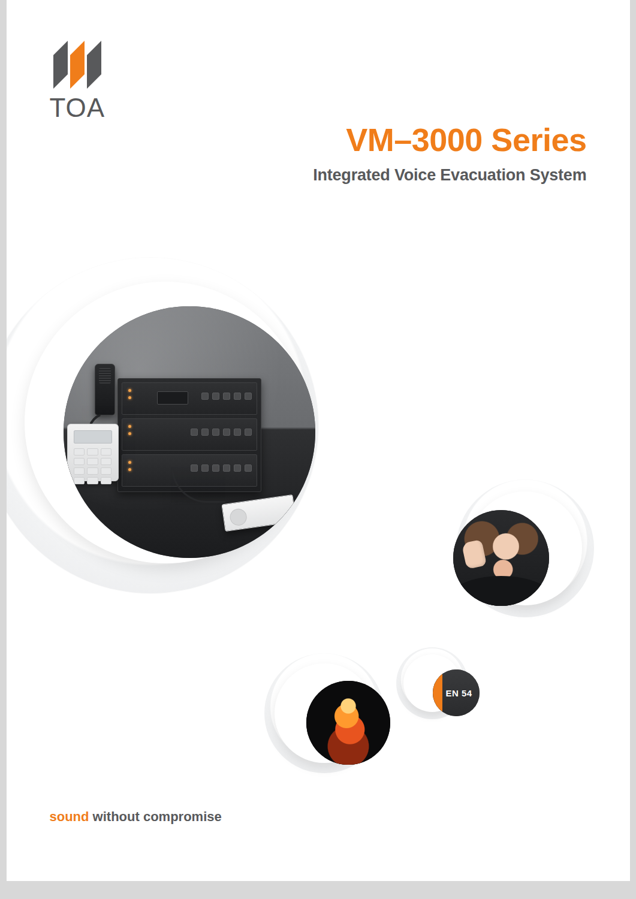TOA
VM–3000 Series
Integrated Voice Evacuation System
EN 54
sound without compromise
Cover page of the TOA VM-3000 Series brochure for an integrated voice evacuation system, EN 54 compliant. Tagline: sound without compromise.